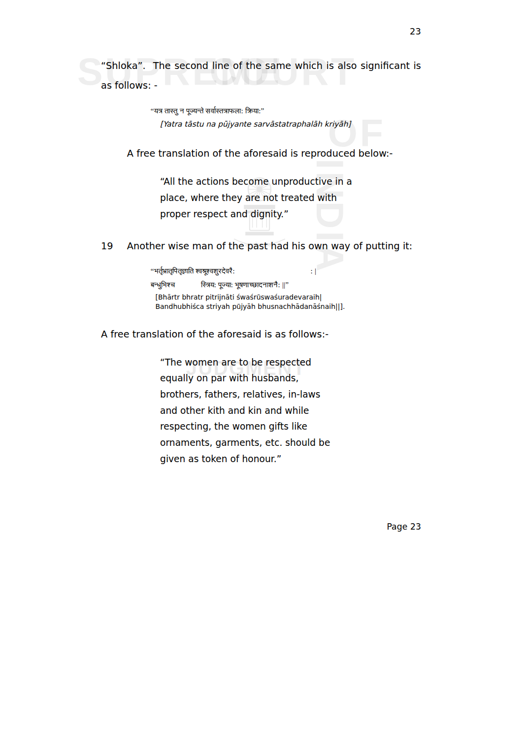SUPREME
COURT
OF
INDIA
JUDGMENT
सत्यमेव जयते
23
“Shloka”. The second line of the same which is also significant is as follows: -
“यत्र तास्तु न पूज्यन्ते सर्वास्तत्राफला: क्रिया:”
[Yatra tāstu na pūjyante sarvāstatraphalāh kriyāh]
A free translation of the aforesaid is reproduced below:-
“All the actions become unproductive in a place, where they are not treated with proper respect and dignity.”
19 Another wise man of the past had his own way of putting it:
“भर्तृभ्रातृपितृज्ञाति श्वश्रूश्वशुरदेवरै: : |
बन्धुभिश्च स्त्रिय: पूज्या: भूषणाच्छादनाशनै: ||”
[Bhārtr bhratr pitrijnāti śwaśrūswaśuradevaraih|
Bandhubhiśca striyah pūjyāh bhusnachhādanāśnaih||].
A free translation of the aforesaid is as follows:-
“The women are to be respected equally on par with husbands, brothers, fathers, relatives, in-laws and other kith and kin and while respecting, the women gifts like ornaments, garments, etc. should be given as token of honour.”
Page 23